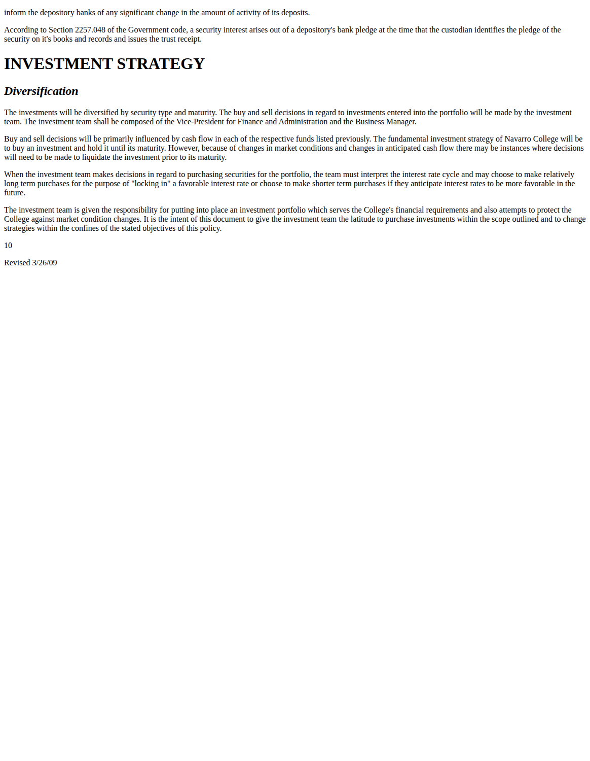inform the depository banks of any significant change in the amount of activity of its deposits.
According to Section 2257.048 of the Government code, a security interest arises out of a depository's bank pledge at the time that the custodian identifies the pledge of the security on it's books and records and issues the trust receipt.
INVESTMENT STRATEGY
Diversification
The investments will be diversified by security type and maturity. The buy and sell decisions in regard to investments entered into the portfolio will be made by the investment team. The investment team shall be composed of the Vice-President for Finance and Administration and the Business Manager.
Buy and sell decisions will be primarily influenced by cash flow in each of the respective funds listed previously. The fundamental investment strategy of Navarro College will be to buy an investment and hold it until its maturity. However, because of changes in market conditions and changes in anticipated cash flow there may be instances where decisions will need to be made to liquidate the investment prior to its maturity.
When the investment team makes decisions in regard to purchasing securities for the portfolio, the team must interpret the interest rate cycle and may choose to make relatively long term purchases for the purpose of "locking in" a favorable interest rate or choose to make shorter term purchases if they anticipate interest rates to be more favorable in the future.
The investment team is given the responsibility for putting into place an investment portfolio which serves the College's financial requirements and also attempts to protect the College against market condition changes. It is the intent of this document to give the investment team the latitude to purchase investments within the scope outlined and to change strategies within the confines of the stated objectives of this policy.
10
Revised 3/26/09